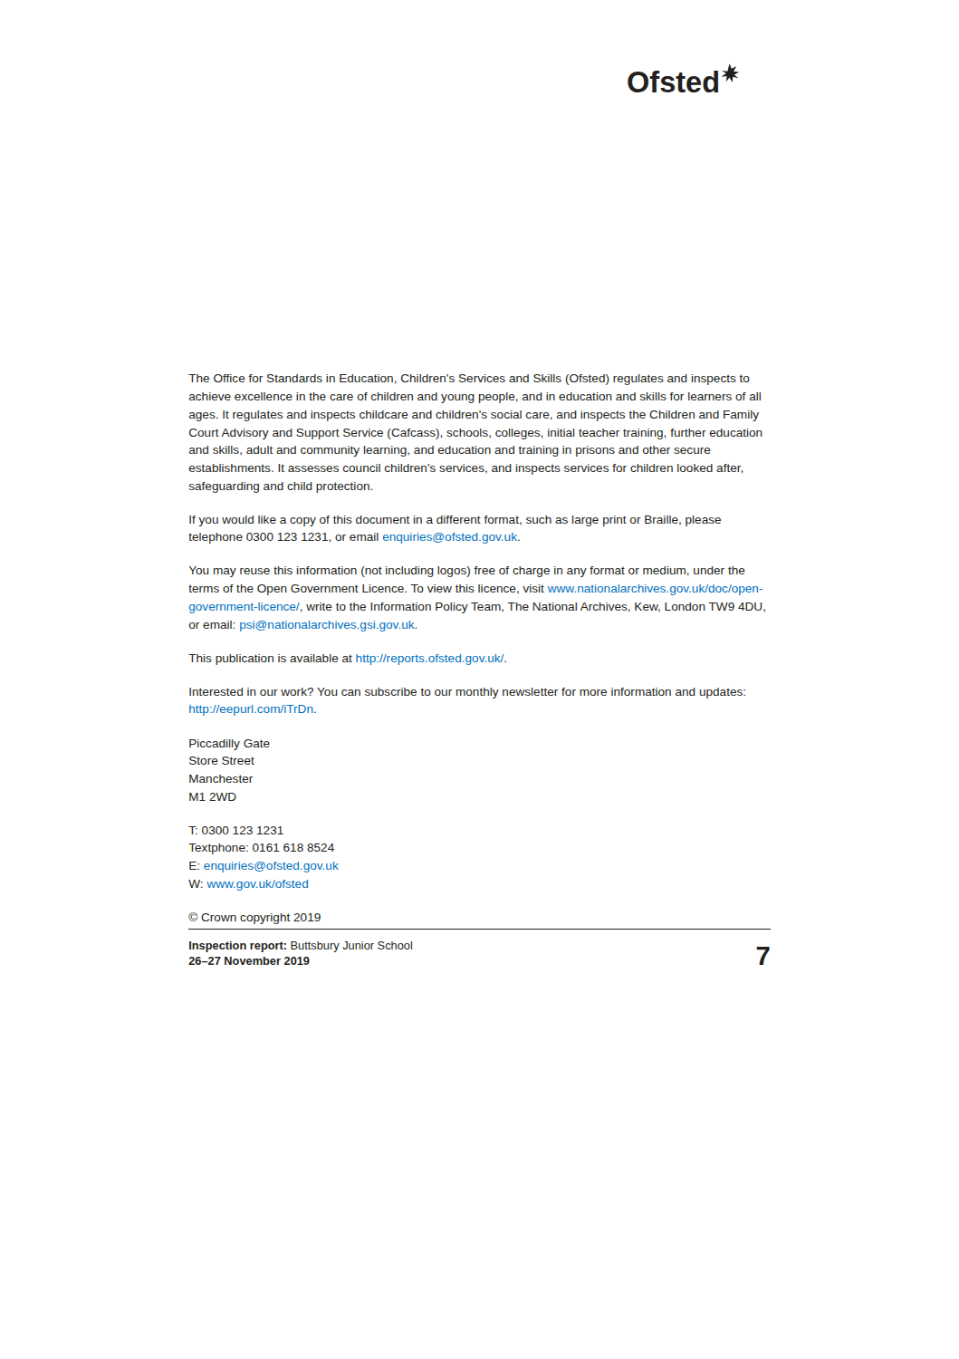The Office for Standards in Education, Children's Services and Skills (Ofsted) regulates and inspects to achieve excellence in the care of children and young people, and in education and skills for learners of all ages. It regulates and inspects childcare and children's social care, and inspects the Children and Family Court Advisory and Support Service (Cafcass), schools, colleges, initial teacher training, further education and skills, adult and community learning, and education and training in prisons and other secure establishments. It assesses council children's services, and inspects services for children looked after, safeguarding and child protection.
If you would like a copy of this document in a different format, such as large print or Braille, please telephone 0300 123 1231, or email enquiries@ofsted.gov.uk.
You may reuse this information (not including logos) free of charge in any format or medium, under the terms of the Open Government Licence. To view this licence, visit www.nationalarchives.gov.uk/doc/open-government-licence/, write to the Information Policy Team, The National Archives, Kew, London TW9 4DU, or email: psi@nationalarchives.gsi.gov.uk.
This publication is available at http://reports.ofsted.gov.uk/.
Interested in our work? You can subscribe to our monthly newsletter for more information and updates: http://eepurl.com/iTrDn.
Piccadilly Gate
Store Street
Manchester
M1 2WD
T: 0300 123 1231
Textphone: 0161 618 8524
E: enquiries@ofsted.gov.uk
W: www.gov.uk/ofsted
© Crown copyright 2019
Inspection report: Buttsbury Junior School
26–27 November 2019
7